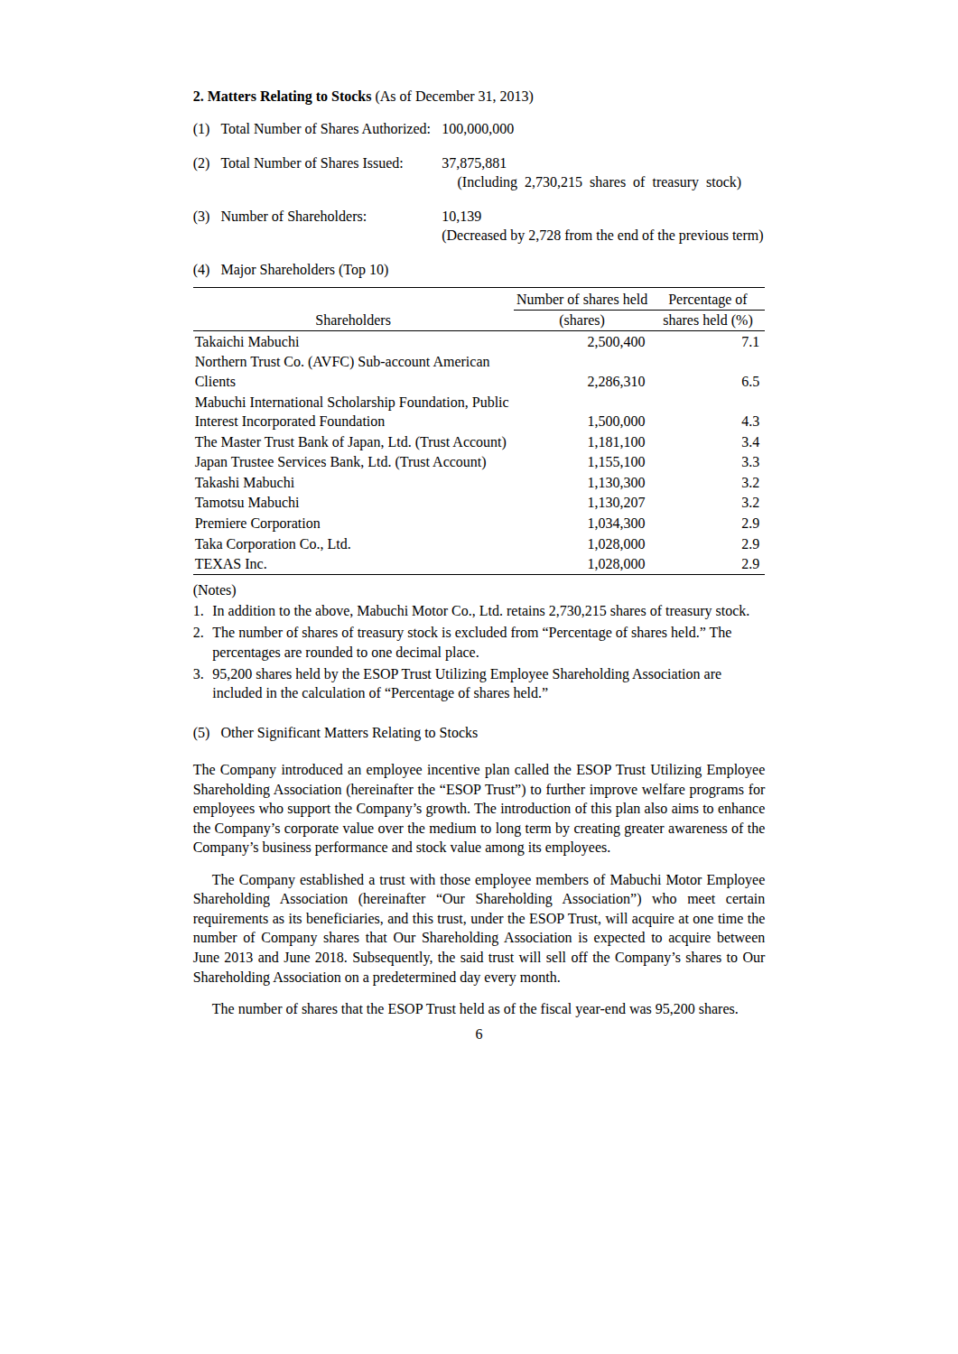2. Matters Relating to Stocks (As of December 31, 2013)
(1)
Total Number of Shares Authorized:
100,000,000
(2)
Total Number of Shares Issued:
37,875,881
(Including 2,730,215 shares of treasury stock)
(3)
Number of Shareholders:
10,139
(Decreased by 2,728 from the end of the previous term)
(4)
Major Shareholders (Top 10)
| Shareholders | Number of shares held | Percentage of |
| --- | --- | --- |
| (shares) | shares held (%) |
| Takaichi Mabuchi | 2,500,400 | 7.1 |
| Northern Trust Co. (AVFC) Sub-account American Clients | 2,286,310 | 6.5 |
| Mabuchi International Scholarship Foundation, Public Interest Incorporated Foundation | 1,500,000 | 4.3 |
| The Master Trust Bank of Japan, Ltd. (Trust Account) | 1,181,100 | 3.4 |
| Japan Trustee Services Bank, Ltd. (Trust Account) | 1,155,100 | 3.3 |
| Takashi Mabuchi | 1,130,300 | 3.2 |
| Tamotsu Mabuchi | 1,130,207 | 3.2 |
| Premiere Corporation | 1,034,300 | 2.9 |
| Taka Corporation Co., Ltd. | 1,028,000 | 2.9 |
| TEXAS Inc. | 1,028,000 | 2.9 |
(Notes)
In addition to the above, Mabuchi Motor Co., Ltd. retains 2,730,215 shares of treasury stock.
The number of shares of treasury stock is excluded from “Percentage of shares held.” The percentages are rounded to one decimal place.
95,200 shares held by the ESOP Trust Utilizing Employee Shareholding Association are included in the calculation of “Percentage of shares held.”
(5)
Other Significant Matters Relating to Stocks
The Company introduced an employee incentive plan called the ESOP Trust Utilizing Employee Shareholding Association (hereinafter the “ESOP Trust”) to further improve welfare programs for employees who support the Company’s growth. The introduction of this plan also aims to enhance the Company’s corporate value over the medium to long term by creating greater awareness of the Company’s business performance and stock value among its employees.
The Company established a trust with those employee members of Mabuchi Motor Employee Shareholding Association (hereinafter “Our Shareholding Association”) who meet certain requirements as its beneficiaries, and this trust, under the ESOP Trust, will acquire at one time the number of Company shares that Our Shareholding Association is expected to acquire between June 2013 and June 2018. Subsequently, the said trust will sell off the Company’s shares to Our Shareholding Association on a predetermined day every month.
The number of shares that the ESOP Trust held as of the fiscal year-end was 95,200 shares.
6